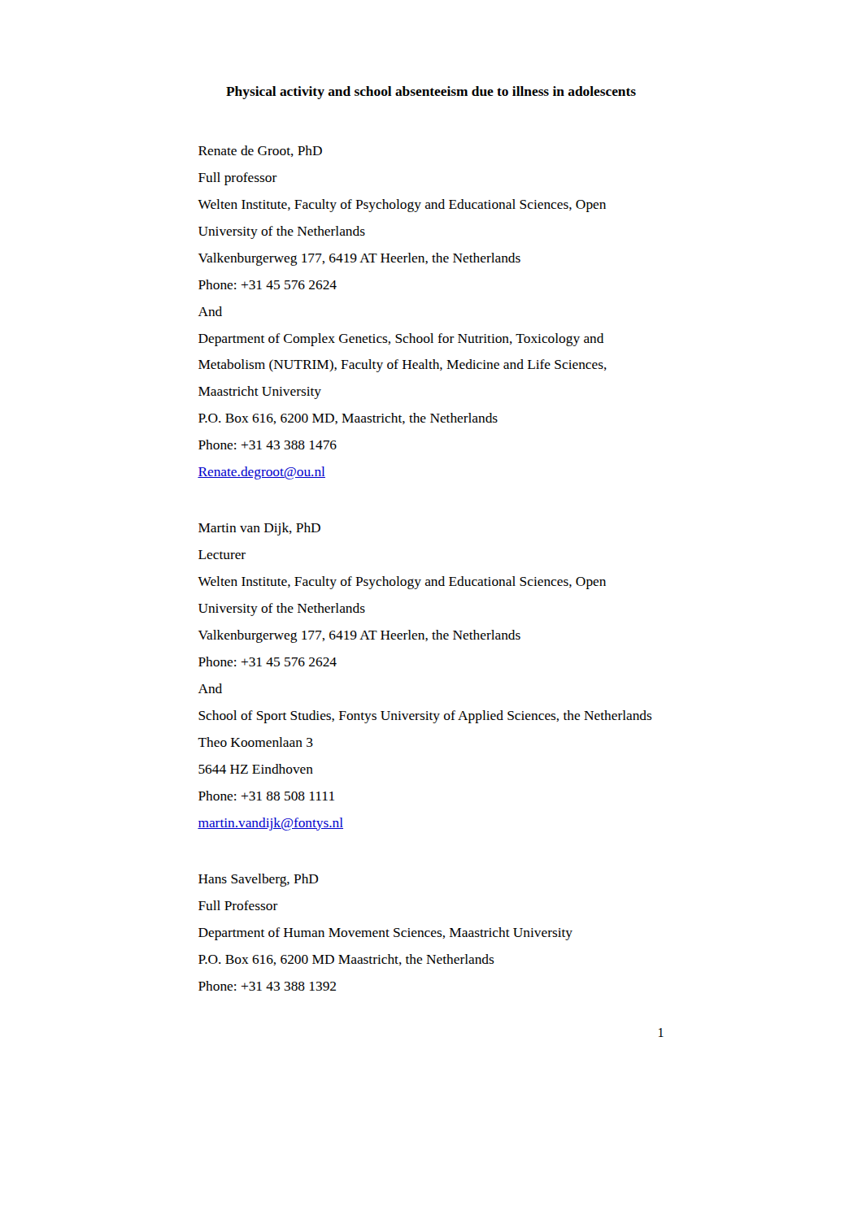Physical activity and school absenteeism due to illness in adolescents
Renate de Groot, PhD
Full professor
Welten Institute, Faculty of Psychology and Educational Sciences, Open University of the Netherlands
Valkenburgerweg 177, 6419 AT Heerlen, the Netherlands
Phone: +31 45 576 2624
And
Department of Complex Genetics, School for Nutrition, Toxicology and Metabolism (NUTRIM), Faculty of Health, Medicine and Life Sciences, Maastricht University
P.O. Box 616, 6200 MD, Maastricht, the Netherlands
Phone: +31 43 388 1476
Renate.degroot@ou.nl
Martin van Dijk, PhD
Lecturer
Welten Institute, Faculty of Psychology and Educational Sciences, Open University of the Netherlands
Valkenburgerweg 177, 6419 AT Heerlen, the Netherlands
Phone: +31 45 576 2624
And
School of Sport Studies, Fontys University of Applied Sciences, the Netherlands
Theo Koomenlaan 3
5644 HZ Eindhoven
Phone: +31 88 508 1111
martin.vandijk@fontys.nl
Hans Savelberg, PhD
Full Professor
Department of Human Movement Sciences, Maastricht University
P.O. Box 616, 6200 MD Maastricht, the Netherlands
Phone: +31 43 388 1392
1